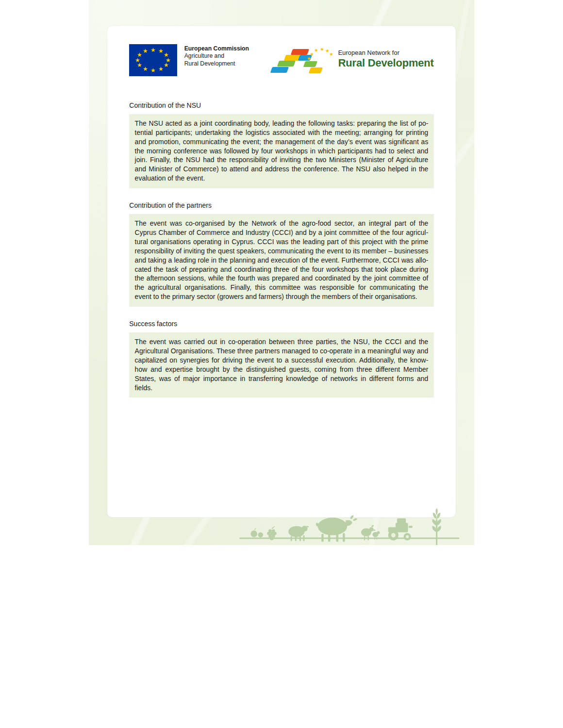European Commission
Agriculture and
Rural Development
★ ★ ★ ★ ★ ★
European Network for
Rural Development
Contribution of the NSU
The NSU acted as a joint coordinating body, leading the following tasks: preparing the list of potential participants; undertaking the logistics associated with the meeting; arranging for printing and promotion, communicating the event; the management of the day’s event was significant as the morning conference was followed by four workshops in which participants had to select and join. Finally, the NSU had the responsibility of inviting the two Ministers (Minister of Agriculture and Minister of Commerce) to attend and address the conference. The NSU also helped in the evaluation of the event.
Contribution of the partners
The event was co-organised by the Network of the agro-food sector, an integral part of the Cyprus Chamber of Commerce and Industry (CCCI) and by a joint committee of the four agricultural organisations operating in Cyprus. CCCI was the leading part of this project with the prime responsibility of inviting the quest speakers, communicating the event to its member – businesses and taking a leading role in the planning and execution of the event. Furthermore, CCCI was allocated the task of preparing and coordinating three of the four workshops that took place during the afternoon sessions, while the fourth was prepared and coordinated by the joint committee of the agricultural organisations. Finally, this committee was responsible for communicating the event to the primary sector (growers and farmers) through the members of their organisations.
Success factors
The event was carried out in co-operation between three parties, the NSU, the CCCI and the Agricultural Organisations. These three partners managed to co-operate in a meaningful way and capitalized on synergies for driving the event to a successful execution. Additionally, the know-how and expertise brought by the distinguished guests, coming from three different Member States, was of major importance in transferring knowledge of networks in different forms and fields.